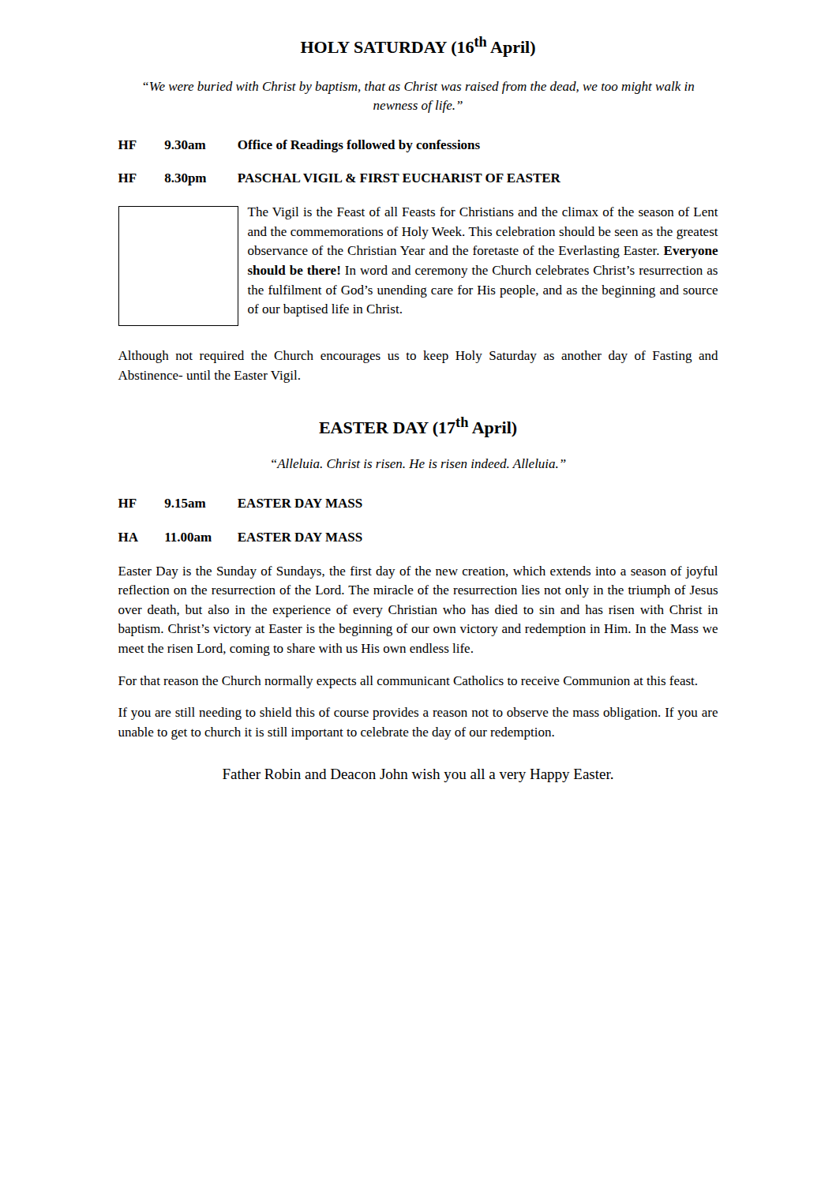HOLY SATURDAY (16th April)
“We were buried with Christ by baptism, that as Christ was raised from the dead, we too might walk in newness of life.”
HF 9.30am Office of Readings followed by confessions
HF 8.30pm PASCHAL VIGIL & FIRST EUCHARIST OF EASTER
The Vigil is the Feast of all Feasts for Christians and the climax of the season of Lent and the commemorations of Holy Week. This celebration should be seen as the greatest observance of the Christian Year and the foretaste of the Everlasting Easter. Everyone should be there! In word and ceremony the Church celebrates Christ’s resurrection as the fulfilment of God’s unending care for His people, and as the beginning and source of our baptised life in Christ.
Although not required the Church encourages us to keep Holy Saturday as another day of Fasting and Abstinence- until the Easter Vigil.
EASTER DAY (17th April)
“Alleluia. Christ is risen. He is risen indeed. Alleluia.”
HF 9.15am EASTER DAY MASS
HA 11.00am EASTER DAY MASS
Easter Day is the Sunday of Sundays, the first day of the new creation, which extends into a season of joyful reflection on the resurrection of the Lord. The miracle of the resurrection lies not only in the triumph of Jesus over death, but also in the experience of every Christian who has died to sin and has risen with Christ in baptism. Christ’s victory at Easter is the beginning of our own victory and redemption in Him. In the Mass we meet the risen Lord, coming to share with us His own endless life.
For that reason the Church normally expects all communicant Catholics to receive Communion at this feast.
If you are still needing to shield this of course provides a reason not to observe the mass obligation. If you are unable to get to church it is still important to celebrate the day of our redemption.
Father Robin and Deacon John wish you all a very Happy Easter.